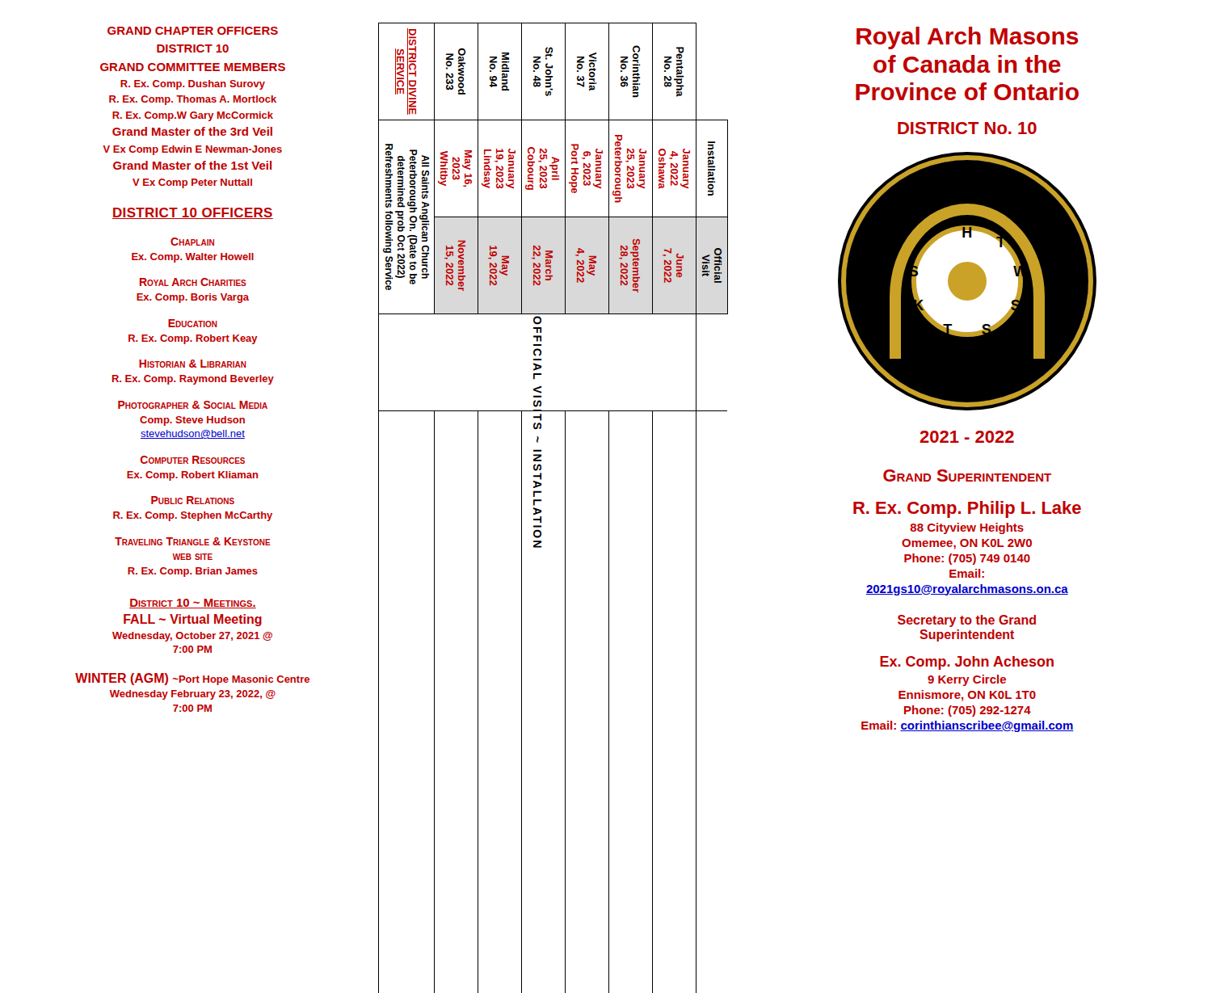GRAND CHAPTER OFFICERS
DISTRICT 10
GRAND COMMITTEE MEMBERS
R. Ex. Comp. Dushan Surovy
R. Ex. Comp. Thomas A. Mortlock
R. Ex. Comp.W Gary McCormick
Grand Master of the 3rd Veil
V Ex Comp Edwin E Newman-Jones
Grand Master of the 1st Veil
V Ex Comp Peter Nuttall
DISTRICT 10 OFFICERS
Chaplain
Ex. Comp. Walter Howell
Royal Arch Charities
Ex. Comp. Boris Varga
Education
R. Ex. Comp. Robert Keay
Historian & Librarian
R. Ex. Comp. Raymond Beverley
Photographer & Social Media
Comp. Steve Hudson
stevehudson@bell.net
Computer Resources
Ex. Comp. Robert Kliaman
Public Relations
R. Ex. Comp. Stephen McCarthy
Traveling Triangle & Keystone
web site
R. Ex. Comp. Brian James
District 10 ~ Meetings.
FALL ~ Virtual Meeting
Wednesday, October 27, 2021 @
7:00 PM
WINTER (AGM) ~Port Hope Masonic Centre
Wednesday February 23, 2022, @
7:00 PM
| | Installation | Official Visit | | |
| Pentalpha No. 28 | January 4, 2022 Oshawa | June 7, 2022 | OFFICIAL VISITS ~ INSTALLATION | |
| Corinthian No. 36 | January 25, 2023 Peterborough | September 28, 2022 | |
| Victoria No. 37 | January 6, 2023 Port Hope | May 4, 2022 | |
| St. John's No. 48 | April 25, 2023 Cobourg | March 22, 2022 | |
| Midland No. 94 | January 19, 2023 Lindsay | May 19, 2022 | |
| Oakwood No. 233 | May 16, 2023 Whitby | November 15, 2022 | |
| DISTRICT DIVINE SERVICE | All Saints Anglican Church Peterborough On. (Date to be determined prob Oct 2022) Refreshments following Service | |
Royal Arch Masons
of Canada in the
Province of Ontario
DISTRICT No. 10
H T W S S T K S
2021 - 2022
Grand Superintendent
R. Ex. Comp. Philip L. Lake
88 Cityview Heights
Omemee, ON K0L 2W0
Phone: (705) 749 0140
Email:
2021gs10@royalarchmasons.on.ca
Secretary to the Grand
Superintendent
Ex. Comp. John Acheson
9 Kerry Circle
Ennismore, ON K0L 1T0
Phone: (705) 292-1274
Email: corinthianscribee@gmail.com